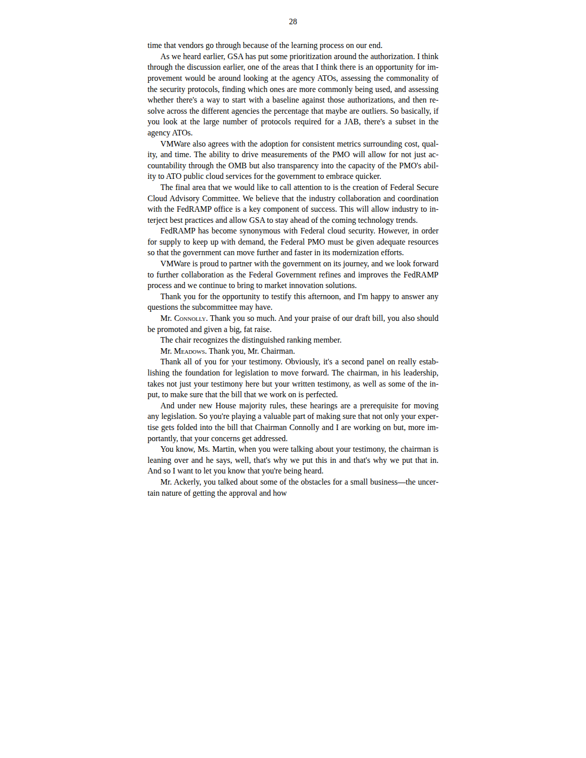28
time that vendors go through because of the learning process on our end.
As we heard earlier, GSA has put some prioritization around the authorization. I think through the discussion earlier, one of the areas that I think there is an opportunity for improvement would be around looking at the agency ATOs, assessing the commonality of the security protocols, finding which ones are more commonly being used, and assessing whether there's a way to start with a baseline against those authorizations, and then resolve across the different agencies the percentage that maybe are outliers. So basically, if you look at the large number of protocols required for a JAB, there's a subset in the agency ATOs.
VMWare also agrees with the adoption for consistent metrics surrounding cost, quality, and time. The ability to drive measurements of the PMO will allow for not just accountability through the OMB but also transparency into the capacity of the PMO's ability to ATO public cloud services for the government to embrace quicker.
The final area that we would like to call attention to is the creation of Federal Secure Cloud Advisory Committee. We believe that the industry collaboration and coordination with the FedRAMP office is a key component of success. This will allow industry to interject best practices and allow GSA to stay ahead of the coming technology trends.
FedRAMP has become synonymous with Federal cloud security. However, in order for supply to keep up with demand, the Federal PMO must be given adequate resources so that the government can move further and faster in its modernization efforts.
VMWare is proud to partner with the government on its journey, and we look forward to further collaboration as the Federal Government refines and improves the FedRAMP process and we continue to bring to market innovation solutions.
Thank you for the opportunity to testify this afternoon, and I'm happy to answer any questions the subcommittee may have.
Mr. Connolly. Thank you so much. And your praise of our draft bill, you also should be promoted and given a big, fat raise.
The chair recognizes the distinguished ranking member.
Mr. Meadows. Thank you, Mr. Chairman.
Thank all of you for your testimony. Obviously, it's a second panel on really establishing the foundation for legislation to move forward. The chairman, in his leadership, takes not just your testimony here but your written testimony, as well as some of the input, to make sure that the bill that we work on is perfected.
And under new House majority rules, these hearings are a prerequisite for moving any legislation. So you're playing a valuable part of making sure that not only your expertise gets folded into the bill that Chairman Connolly and I are working on but, more importantly, that your concerns get addressed.
You know, Ms. Martin, when you were talking about your testimony, the chairman is leaning over and he says, well, that's why we put this in and that's why we put that in. And so I want to let you know that you're being heard.
Mr. Ackerly, you talked about some of the obstacles for a small business—the uncertain nature of getting the approval and how